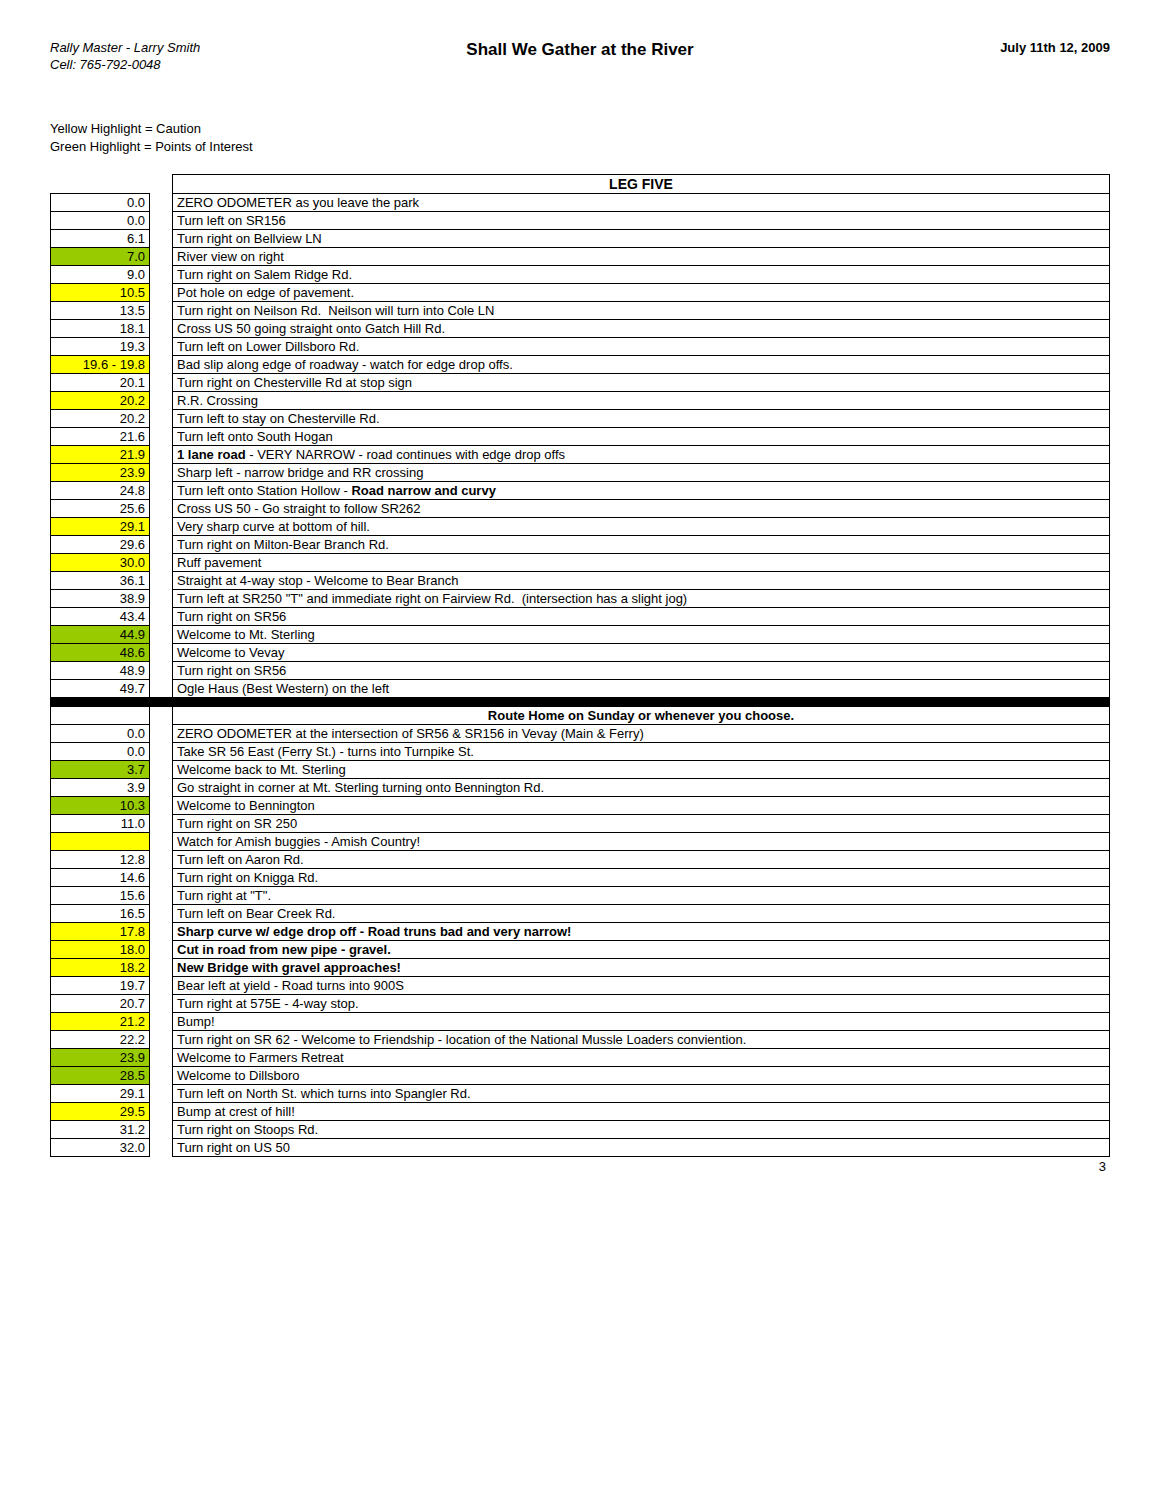Rally Master - Larry Smith
Cell: 765-792-0048
Shall We Gather at the River
July 11th 12, 2009
Yellow Highlight = Caution
Green Highlight = Points of Interest
| | | LEG FIVE |
| 0.0 | | ZERO ODOMETER as you leave the park |
| 0.0 | | Turn left on SR156 |
| 6.1 | | Turn right on Bellview LN |
| 7.0 | | River view on right |
| 9.0 | | Turn right on Salem Ridge Rd. |
| 10.5 | | Pot hole on edge of pavement. |
| 13.5 | | Turn right on Neilson Rd. Neilson will turn into Cole LN |
| 18.1 | | Cross US 50 going straight onto Gatch Hill Rd. |
| 19.3 | | Turn left on Lower Dillsboro Rd. |
| 19.6 - 19.8 | | Bad slip along edge of roadway - watch for edge drop offs. |
| 20.1 | | Turn right on Chesterville Rd at stop sign |
| 20.2 | | R.R. Crossing |
| 20.2 | | Turn left to stay on Chesterville Rd. |
| 21.6 | | Turn left onto South Hogan |
| 21.9 | | 1 lane road - VERY NARROW - road continues with edge drop offs |
| 23.9 | | Sharp left - narrow bridge and RR crossing |
| 24.8 | | Turn left onto Station Hollow - Road narrow and curvy |
| 25.6 | | Cross US 50 - Go straight to follow SR262 |
| 29.1 | | Very sharp curve at bottom of hill. |
| 29.6 | | Turn right on Milton-Bear Branch Rd. |
| 30.0 | | Ruff pavement |
| 36.1 | | Straight at 4-way stop - Welcome to Bear Branch |
| 38.9 | | Turn left at SR250 "T" and immediate right on Fairview Rd. (intersection has a slight jog) |
| 43.4 | | Turn right on SR56 |
| 44.9 | | Welcome to Mt. Sterling |
| 48.6 | | Welcome to Vevay |
| 48.9 | | Turn right on SR56 |
| 49.7 | | Ogle Haus (Best Western) on the left |
| | | Route Home on Sunday or whenever you choose. |
| 0.0 | | ZERO ODOMETER at the intersection of SR56 & SR156 in Vevay (Main & Ferry) |
| 0.0 | | Take SR 56 East (Ferry St.) - turns into Turnpike St. |
| 3.7 | | Welcome back to Mt. Sterling |
| 3.9 | | Go straight in corner at Mt. Sterling turning onto Bennington Rd. |
| 10.3 | | Welcome to Bennington |
| 11.0 | | Turn right on SR 250 |
| | | Watch for Amish buggies - Amish Country! |
| 12.8 | | Turn left on Aaron Rd. |
| 14.6 | | Turn right on Knigga Rd. |
| 15.6 | | Turn right at "T". |
| 16.5 | | Turn left on Bear Creek Rd. |
| 17.8 | | Sharp curve w/ edge drop off - Road truns bad and very narrow! |
| 18.0 | | Cut in road from new pipe - gravel. |
| 18.2 | | New Bridge with gravel approaches! |
| 19.7 | | Bear left at yield - Road turns into 900S |
| 20.7 | | Turn right at 575E - 4-way stop. |
| 21.2 | | Bump! |
| 22.2 | | Turn right on SR 62 - Welcome to Friendship - location of the National Mussle Loaders conviention. |
| 23.9 | | Welcome to Farmers Retreat |
| 28.5 | | Welcome to Dillsboro |
| 29.1 | | Turn left on North St. which turns into Spangler Rd. |
| 29.5 | | Bump at crest of hill! |
| 31.2 | | Turn right on Stoops Rd. |
| 32.0 | | Turn right on US 50 |
3